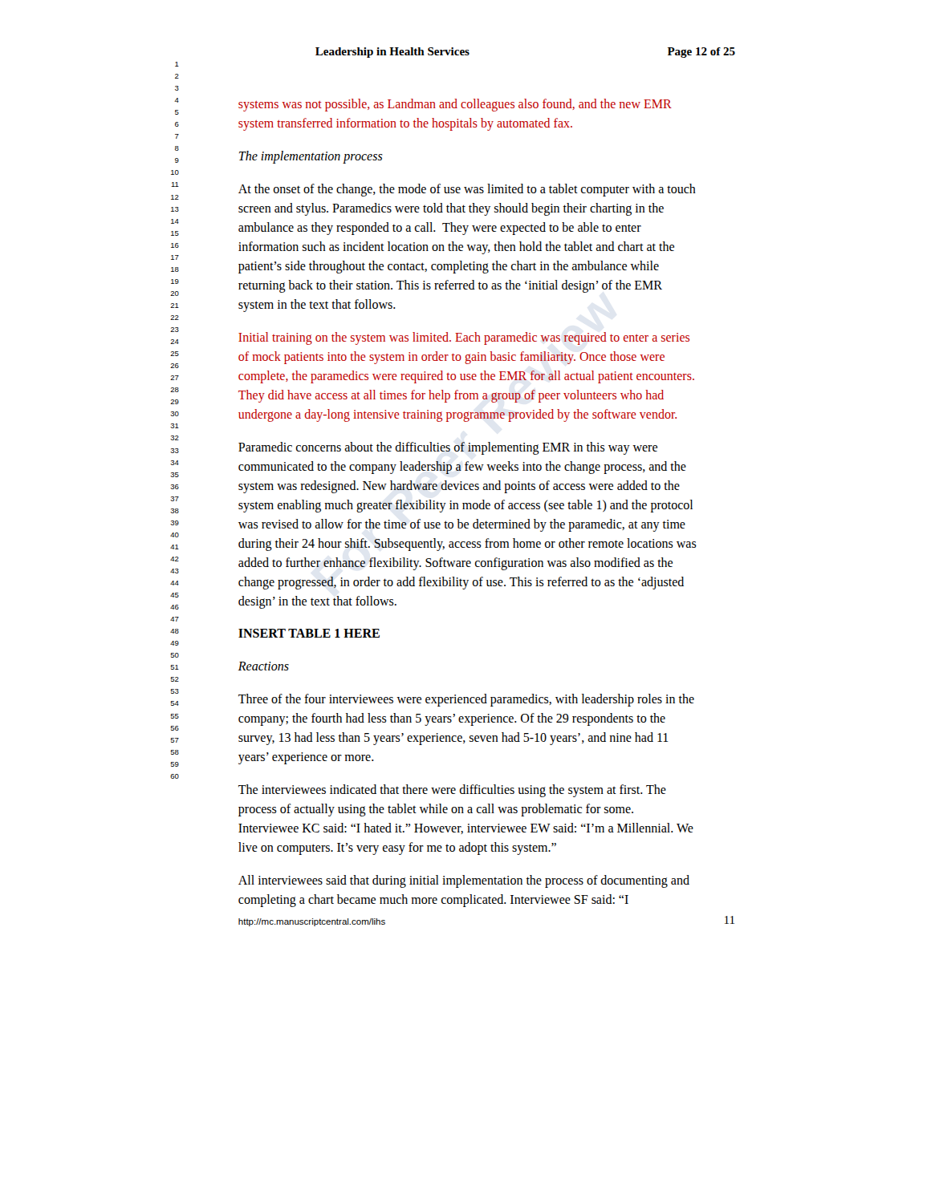Leadership in Health Services Page 12 of 25
12345 678910 1112131415 1617181920 2122232425 2627282930 3132333435 3637383940 4142434445 4647484950 5152535455 5657585960
For Peer Review
systems was not possible, as Landman and colleagues also found, and the new EMR system transferred information to the hospitals by automated fax.
The implementation process
At the onset of the change, the mode of use was limited to a tablet computer with a touch screen and stylus. Paramedics were told that they should begin their charting in the ambulance as they responded to a call. They were expected to be able to enter information such as incident location on the way, then hold the tablet and chart at the patient’s side throughout the contact, completing the chart in the ambulance while returning back to their station. This is referred to as the ‘initial design’ of the EMR system in the text that follows.
Initial training on the system was limited. Each paramedic was required to enter a series of mock patients into the system in order to gain basic familiarity. Once those were complete, the paramedics were required to use the EMR for all actual patient encounters. They did have access at all times for help from a group of peer volunteers who had undergone a day-long intensive training programme provided by the software vendor.
Paramedic concerns about the difficulties of implementing EMR in this way were communicated to the company leadership a few weeks into the change process, and the system was redesigned. New hardware devices and points of access were added to the system enabling much greater flexibility in mode of access (see table 1) and the protocol was revised to allow for the time of use to be determined by the paramedic, at any time during their 24 hour shift. Subsequently, access from home or other remote locations was added to further enhance flexibility. Software configuration was also modified as the change progressed, in order to add flexibility of use. This is referred to as the ‘adjusted design’ in the text that follows.
INSERT TABLE 1 HERE
Reactions
Three of the four interviewees were experienced paramedics, with leadership roles in the company; the fourth had less than 5 years’ experience. Of the 29 respondents to the survey, 13 had less than 5 years’ experience, seven had 5-10 years’, and nine had 11 years’ experience or more.
The interviewees indicated that there were difficulties using the system at first. The process of actually using the tablet while on a call was problematic for some. Interviewee KC said: “I hated it.” However, interviewee EW said: “I’m a Millennial. We live on computers. It’s very easy for me to adopt this system.”
All interviewees said that during initial implementation the process of documenting and completing a chart became much more complicated. Interviewee SF said: “I
http://mc.manuscriptcentral.com/lihs 11